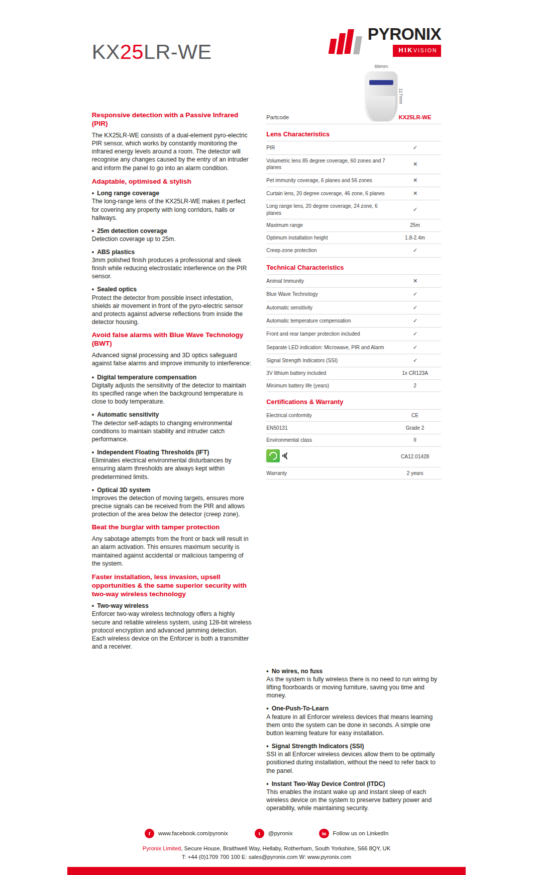KX25 LR-WE
PYRONIX
HIKVISION
69mm
117mm
Responsive detection with a Passive Infrared (PIR)
The KX25LR-WE consists of a dual-element pyro-electric PIR sensor, which works by constantly monitoring the infrared energy levels around a room. The detector will recognise any changes caused by the entry of an intruder and inform the panel to go into an alarm condition.
Adaptable, optimised & stylish
Long range coverage The long-range lens of the KX25LR-WE makes it perfect for covering any property with long corridors, halls or hallways.
25m detection coverage Detection coverage up to 25m.
ABS plastics 3mm polished finish produces a professional and sleek finish while reducing electrostatic interference on the PIR sensor.
Sealed optics Protect the detector from possible insect infestation, shields air movement in front of the pyro-electric sensor and protects against adverse reflections from inside the detector housing.
Avoid false alarms with Blue Wave Technology (BWT)
Advanced signal processing and 3D optics safeguard against false alarms and improve immunity to interference:
Digital temperature compensation Digitally adjusts the sensitivity of the detector to maintain its specified range when the background temperature is close to body temperature.
Automatic sensitivity The detector self-adapts to changing environmental conditions to maintain stability and intruder catch performance.
Independent Floating Thresholds (IFT) Eliminates electrical environmental disturbances by ensuring alarm thresholds are always kept within predetermined limits.
Optical 3D system Improves the detection of moving targets, ensures more precise signals can be received from the PIR and allows protection of the area below the detector (creep zone).
Beat the burglar with tamper protection
Any sabotage attempts from the front or back will result in an alarm activation. This ensures maximum security is maintained against accidental or malicious tampering of the system.
Faster installation, less invasion, upsell opportunities & the same superior security with two-way wireless technology
Two-way wireless Enforcer two-way wireless technology offers a highly secure and reliable wireless system, using 128-bit wireless protocol encryption and advanced jamming detection. Each wireless device on the Enforcer is both a transmitter and a receiver.
| Partcode | KX25LR-WE |
| Lens Characteristics |
| PIR | ✓ |
| Volumetric lens 85 degree coverage, 60 zones and 7 planes | ✕ |
| Pet immunity coverage, 6 planes and 56 zones | ✕ |
| Curtain lens, 20 degree coverage, 46 zone, 6 planes | ✕ |
| Long range lens, 20 degree coverage, 24 zone, 6 planes | ✓ |
| Maximum range | 25m |
| Optimum installation height | 1.8-2.4m |
| Creep-zone protection | ✓ |
| Technical Characteristics |
| Animal Immunity | ✕ |
| Blue Wave Technology | ✓ |
| Automatic sensitivity | ✓ |
| Automatic temperature compensation | ✓ |
| Front and rear tamper protection included | ✓ |
| Separate LED indication: Microwave, PIR and Alarm | ✓ |
| Signal Strength Indicators (SSI) | ✓ |
| 3V lithium battery included | 1x CR123A |
| Minimum battery life (years) | 2 |
| Certifications & Warranty |
| Electrical conformity | CE |
| EN50131 | Grade 2 |
| Environmental class | II |
| | CA12.01428 |
| Warranty | 2 years |
No wires, no fuss As the system is fully wireless there is no need to run wiring by lifting floorboards or moving furniture, saving you time and money.
One-Push-To-Learn A feature in all Enforcer wireless devices that means learning them onto the system can be done in seconds. A simple one button learning feature for easy installation.
Signal Strength Indicators (SSI) SSI in all Enforcer wireless devices allow them to be optimally positioned during installation, without the need to refer back to the panel.
Instant Two-Way Device Control (ITDC) This enables the instant wake up and instant sleep of each wireless device on the system to preserve battery power and operability, while maintaining security.
fwww.facebook.com/pyronix
t@pyronix
in Follow us on LinkedIn
Pyronix Limited, Secure House, Braithwell Way, Hellaby, Rotherham, South Yorkshire, S66 8QY, UK
T: +44 (0)1709 700 100 E: sales@pyronix.com W: www.pyronix.com